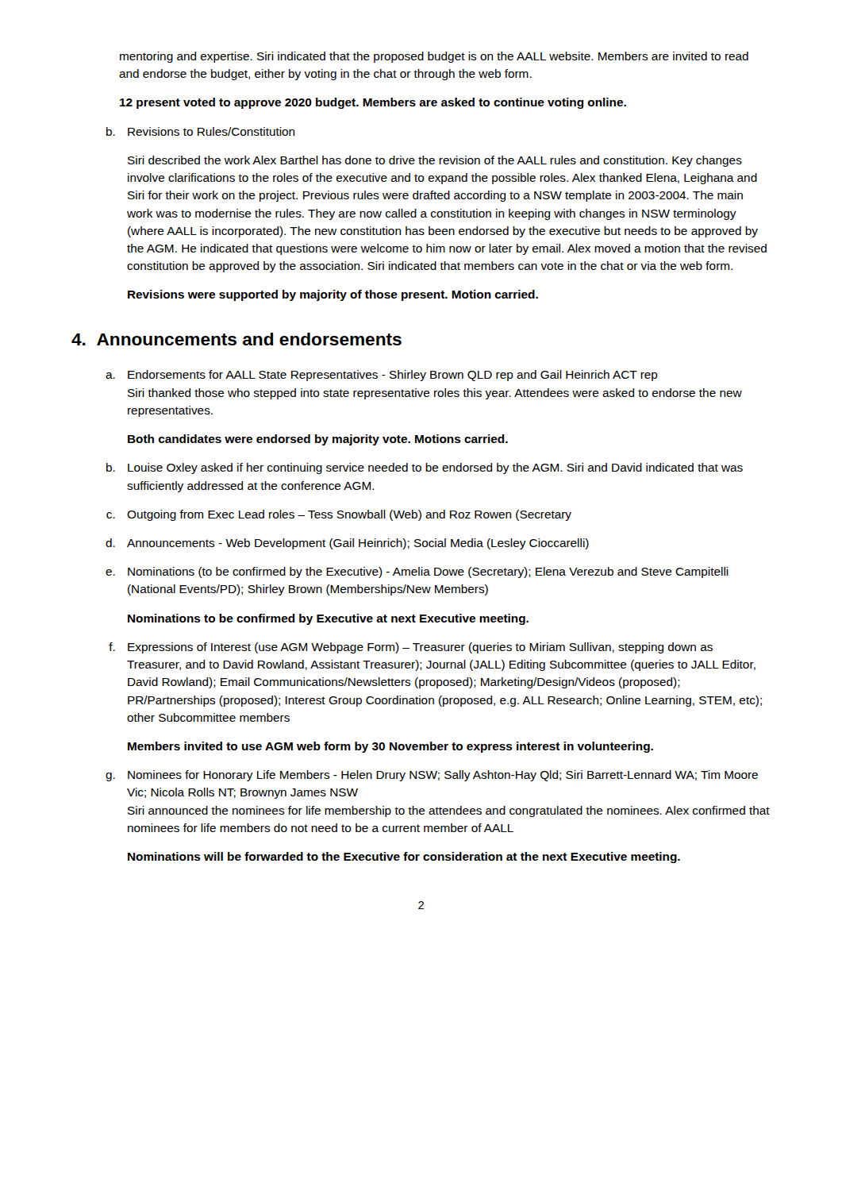mentoring and expertise. Siri indicated that the proposed budget is on the AALL website. Members are invited to read and endorse the budget, either by voting in the chat or through the web form.
12 present voted to approve 2020 budget. Members are asked to continue voting online.
Revisions to Rules/Constitution
Siri described the work Alex Barthel has done to drive the revision of the AALL rules and constitution. Key changes involve clarifications to the roles of the executive and to expand the possible roles. Alex thanked Elena, Leighana and Siri for their work on the project. Previous rules were drafted according to a NSW template in 2003-2004. The main work was to modernise the rules. They are now called a constitution in keeping with changes in NSW terminology (where AALL is incorporated). The new constitution has been endorsed by the executive but needs to be approved by the AGM. He indicated that questions were welcome to him now or later by email. Alex moved a motion that the revised constitution be approved by the association. Siri indicated that members can vote in the chat or via the web form.
Revisions were supported by majority of those present. Motion carried.
4. Announcements and endorsements
Endorsements for AALL State Representatives - Shirley Brown QLD rep and Gail Heinrich ACT rep
Siri thanked those who stepped into state representative roles this year. Attendees were asked to endorse the new representatives.
Both candidates were endorsed by majority vote. Motions carried.
Louise Oxley asked if her continuing service needed to be endorsed by the AGM. Siri and David indicated that was sufficiently addressed at the conference AGM.
Outgoing from Exec Lead roles – Tess Snowball (Web) and Roz Rowen (Secretary
Announcements - Web Development (Gail Heinrich); Social Media (Lesley Cioccarelli)
Nominations (to be confirmed by the Executive) - Amelia Dowe (Secretary); Elena Verezub and Steve Campitelli (National Events/PD); Shirley Brown (Memberships/New Members)
Nominations to be confirmed by Executive at next Executive meeting.
Expressions of Interest (use AGM Webpage Form) – Treasurer (queries to Miriam Sullivan, stepping down as Treasurer, and to David Rowland, Assistant Treasurer); Journal (JALL) Editing Subcommittee (queries to JALL Editor, David Rowland); Email Communications/Newsletters (proposed); Marketing/Design/Videos (proposed); PR/Partnerships (proposed); Interest Group Coordination (proposed, e.g. ALL Research; Online Learning, STEM, etc); other Subcommittee members
Members invited to use AGM web form by 30 November to express interest in volunteering.
Nominees for Honorary Life Members - Helen Drury NSW; Sally Ashton-Hay Qld; Siri Barrett-Lennard WA; Tim Moore Vic; Nicola Rolls NT; Brownyn James NSW
Siri announced the nominees for life membership to the attendees and congratulated the nominees. Alex confirmed that nominees for life members do not need to be a current member of AALL
Nominations will be forwarded to the Executive for consideration at the next Executive meeting.
2